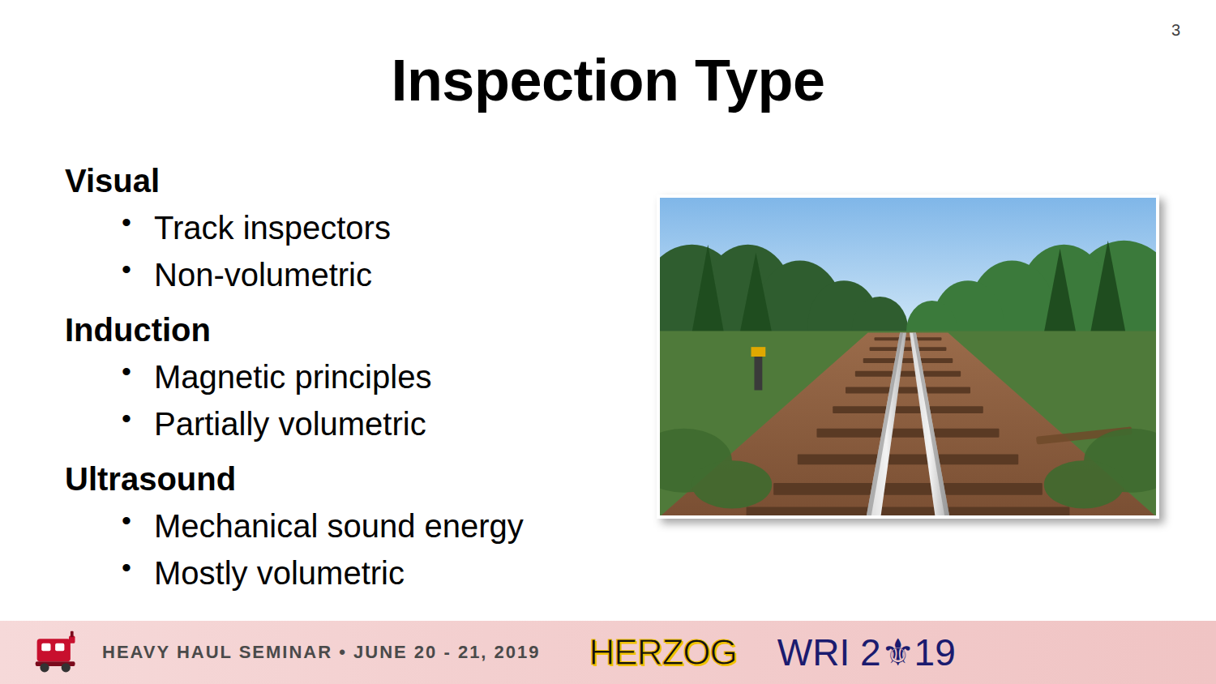3
Inspection Type
Visual
Track inspectors
Non-volumetric
Induction
Magnetic principles
Partially volumetric
Ultrasound
Mechanical sound energy
Mostly volumetric
HEAVY HAUL SEMINAR • JUNE 20 - 21, 2019
HERZOG
WRI 2⚜19